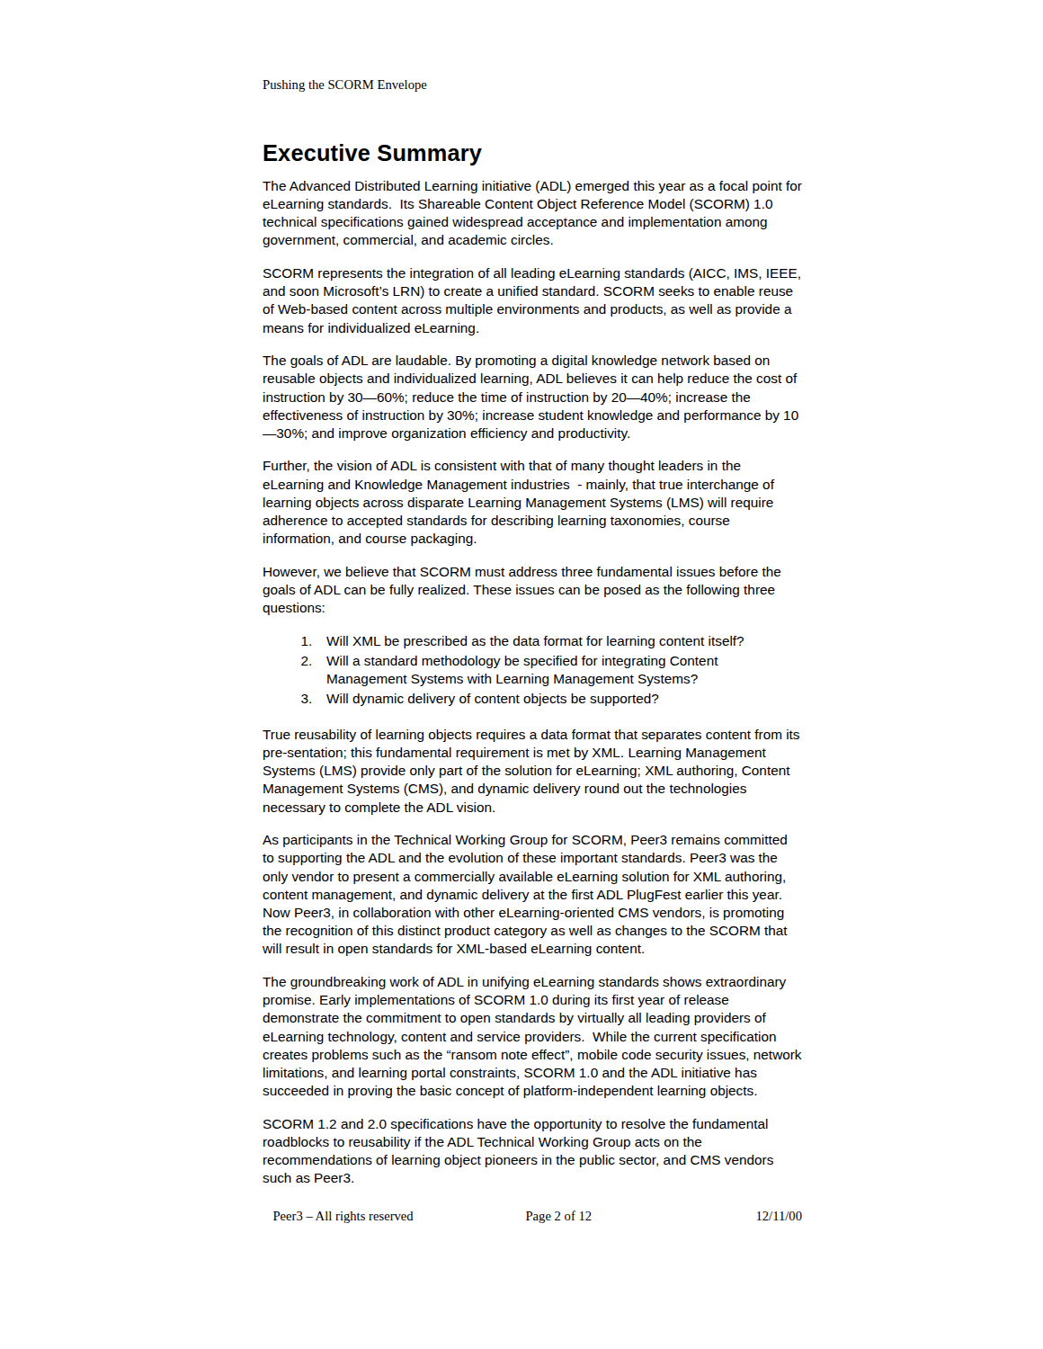Pushing the SCORM Envelope
Executive Summary
The Advanced Distributed Learning initiative (ADL) emerged this year as a focal point for eLearning standards. Its Shareable Content Object Reference Model (SCORM) 1.0 technical specifications gained widespread acceptance and implementation among government, commercial, and academic circles.
SCORM represents the integration of all leading eLearning standards (AICC, IMS, IEEE, and soon Microsoft’s LRN) to create a unified standard. SCORM seeks to enable reuse of Web-based content across multiple environments and products, as well as provide a means for individualized eLearning.
The goals of ADL are laudable. By promoting a digital knowledge network based on reusable objects and individualized learning, ADL believes it can help reduce the cost of instruction by 30—60%; reduce the time of instruction by 20—40%; increase the effectiveness of instruction by 30%; increase student knowledge and performance by 10—30%; and improve organization efficiency and productivity.
Further, the vision of ADL is consistent with that of many thought leaders in the eLearning and Knowledge Management industries - mainly, that true interchange of learning objects across disparate Learning Management Systems (LMS) will require adherence to accepted standards for describing learning taxonomies, course information, and course packaging.
However, we believe that SCORM must address three fundamental issues before the goals of ADL can be fully realized. These issues can be posed as the following three questions:
Will XML be prescribed as the data format for learning content itself?
Will a standard methodology be specified for integrating Content Management Systems with Learning Management Systems?
Will dynamic delivery of content objects be supported?
True reusability of learning objects requires a data format that separates content from its pre-sentation; this fundamental requirement is met by XML. Learning Management Systems (LMS) provide only part of the solution for eLearning; XML authoring, Content Management Systems (CMS), and dynamic delivery round out the technologies necessary to complete the ADL vision.
As participants in the Technical Working Group for SCORM, Peer3 remains committed to supporting the ADL and the evolution of these important standards. Peer3 was the only vendor to present a commercially available eLearning solution for XML authoring, content management, and dynamic delivery at the first ADL PlugFest earlier this year. Now Peer3, in collaboration with other eLearning-oriented CMS vendors, is promoting the recognition of this distinct product category as well as changes to the SCORM that will result in open standards for XML-based eLearning content.
The groundbreaking work of ADL in unifying eLearning standards shows extraordinary promise. Early implementations of SCORM 1.0 during its first year of release demonstrate the commitment to open standards by virtually all leading providers of eLearning technology, content and service providers. While the current specification creates problems such as the “ransom note effect”, mobile code security issues, network limitations, and learning portal constraints, SCORM 1.0 and the ADL initiative has succeeded in proving the basic concept of platform-independent learning objects.
SCORM 1.2 and 2.0 specifications have the opportunity to resolve the fundamental roadblocks to reusability if the ADL Technical Working Group acts on the recommendations of learning object pioneers in the public sector, and CMS vendors such as Peer3.
Peer3 – All rights reserved Page 2 of 12 12/11/00